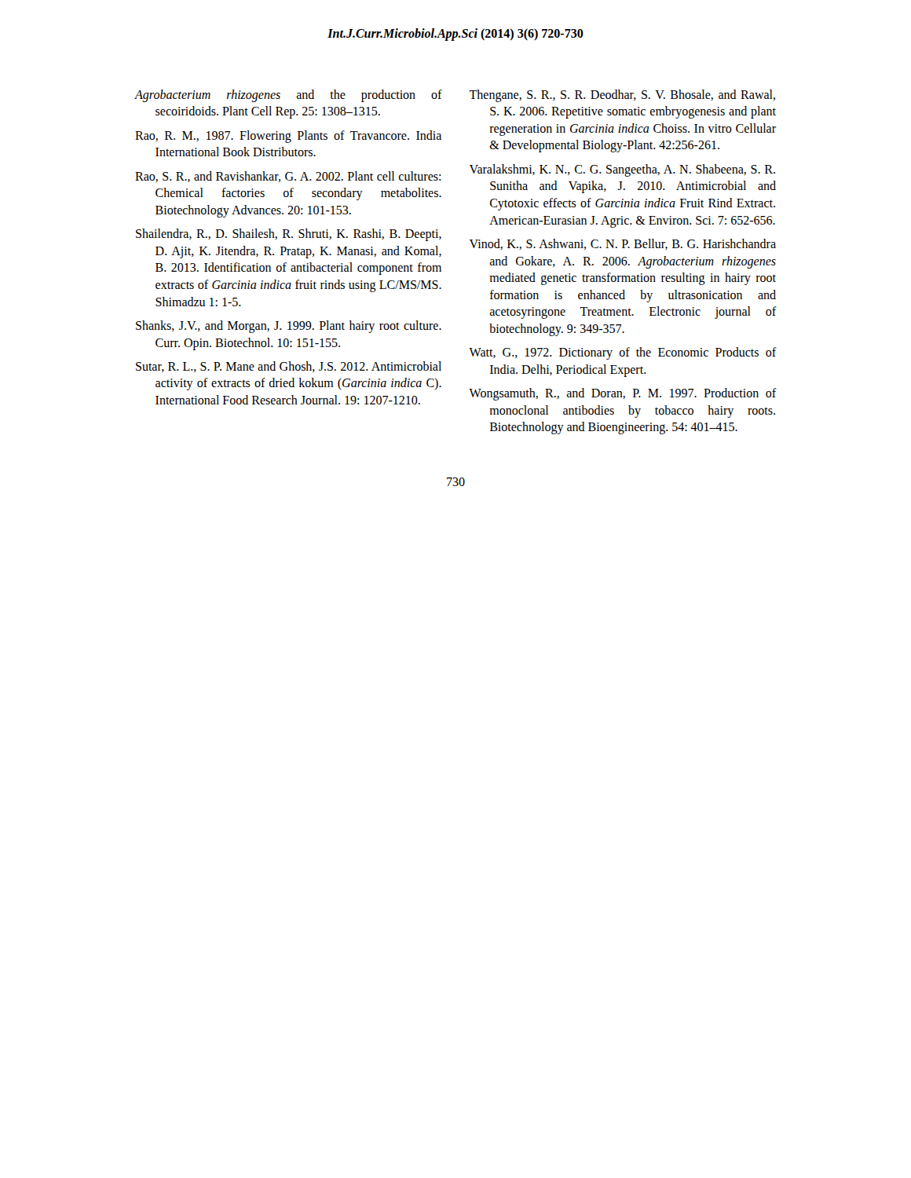Int.J.Curr.Microbiol.App.Sci (2014) 3(6) 720-730
Agrobacterium rhizogenes and the production of secoiridoids. Plant Cell Rep. 25: 1308–1315.
Rao, R. M., 1987. Flowering Plants of Travancore. India International Book Distributors.
Rao, S. R., and Ravishankar, G. A. 2002. Plant cell cultures: Chemical factories of secondary metabolites. Biotechnology Advances. 20: 101-153.
Shailendra, R., D. Shailesh, R. Shruti, K. Rashi, B. Deepti, D. Ajit, K. Jitendra, R. Pratap, K. Manasi, and Komal, B. 2013. Identification of antibacterial component from extracts of Garcinia indica fruit rinds using LC/MS/MS. Shimadzu 1: 1-5.
Shanks, J.V., and Morgan, J. 1999. Plant hairy root culture. Curr. Opin. Biotechnol. 10: 151-155.
Sutar, R. L., S. P. Mane and Ghosh, J.S. 2012. Antimicrobial activity of extracts of dried kokum (Garcinia indica C). International Food Research Journal. 19: 1207-1210.
Thengane, S. R., S. R. Deodhar, S. V. Bhosale, and Rawal, S. K. 2006. Repetitive somatic embryogenesis and plant regeneration in Garcinia indica Choiss. In vitro Cellular & Developmental Biology-Plant. 42:256-261.
Varalakshmi, K. N., C. G. Sangeetha, A. N. Shabeena, S. R. Sunitha and Vapika, J. 2010. Antimicrobial and Cytotoxic effects of Garcinia indica Fruit Rind Extract. American-Eurasian J. Agric. & Environ. Sci. 7: 652-656.
Vinod, K., S. Ashwani, C. N. P. Bellur, B. G. Harishchandra and Gokare, A. R. 2006. Agrobacterium rhizogenes mediated genetic transformation resulting in hairy root formation is enhanced by ultrasonication and acetosyringone Treatment. Electronic journal of biotechnology. 9: 349-357.
Watt, G., 1972. Dictionary of the Economic Products of India. Delhi, Periodical Expert.
Wongsamuth, R., and Doran, P. M. 1997. Production of monoclonal antibodies by tobacco hairy roots. Biotechnology and Bioengineering. 54: 401–415.
730